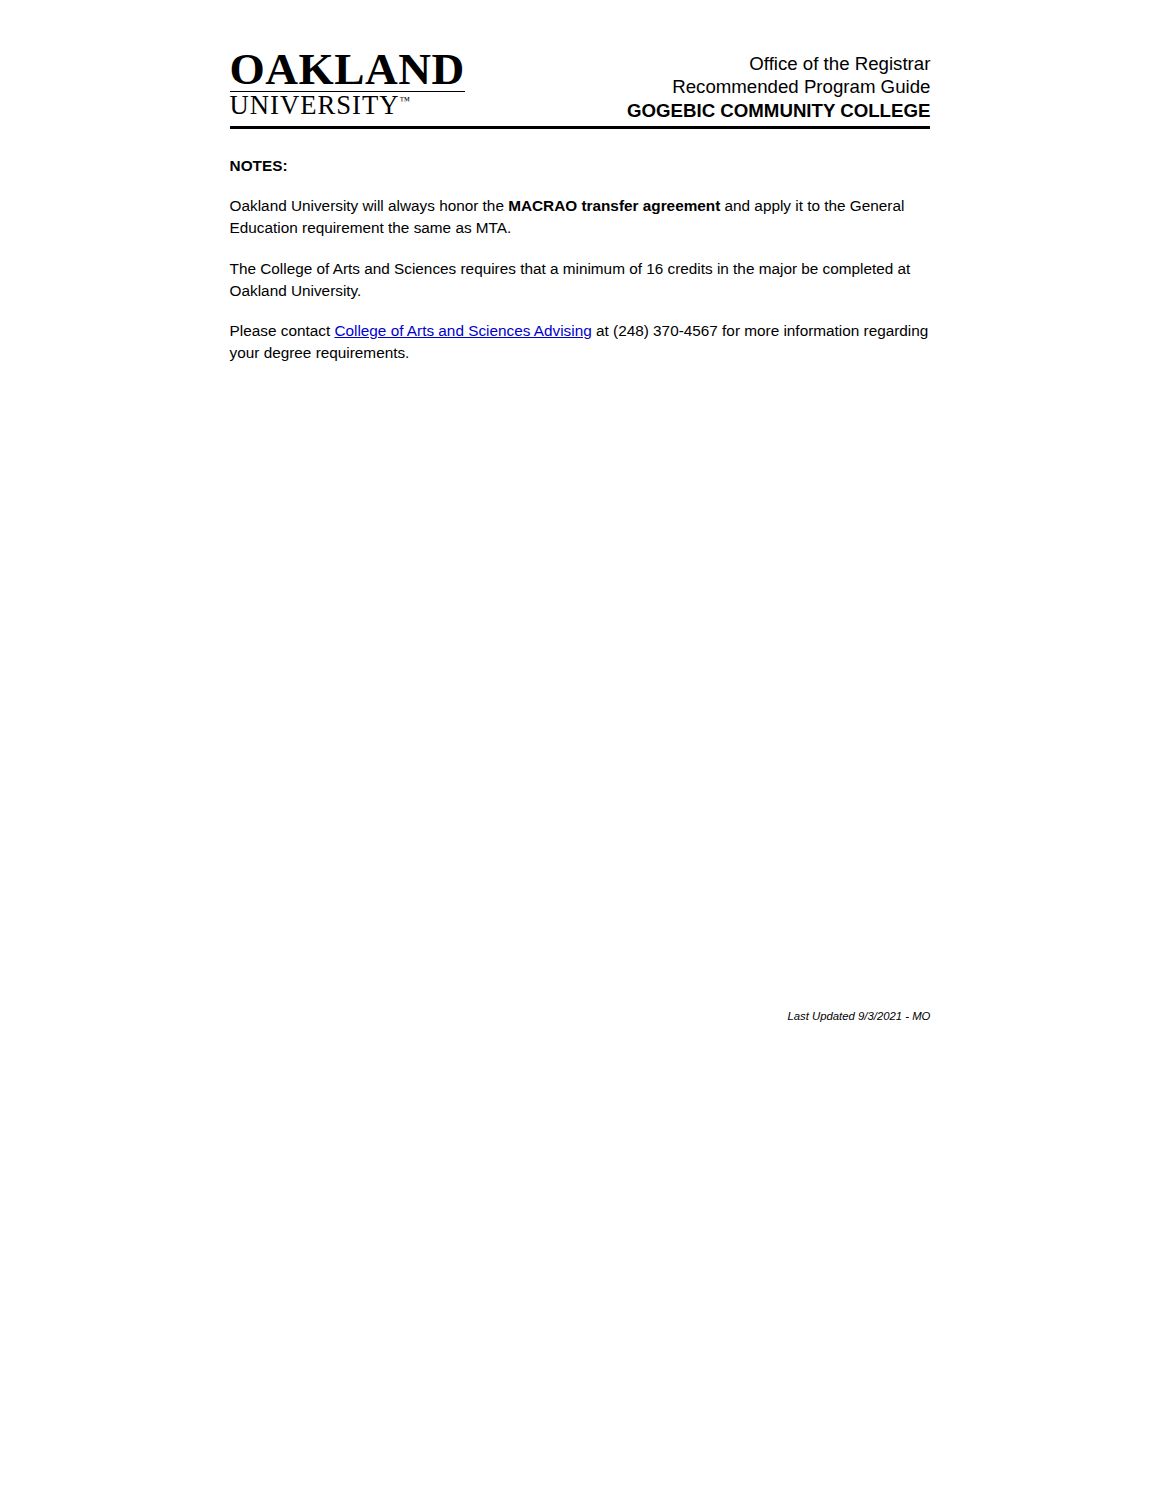OAKLAND UNIVERSITY™
Office of the Registrar
Recommended Program Guide
GOGEBIC COMMUNITY COLLEGE
NOTES:
Oakland University will always honor the MACRAO transfer agreement and apply it to the General Education requirement the same as MTA.
The College of Arts and Sciences requires that a minimum of 16 credits in the major be completed at Oakland University.
Please contact College of Arts and Sciences Advising at (248) 370-4567 for more information regarding your degree requirements.
Last Updated 9/3/2021 - MO